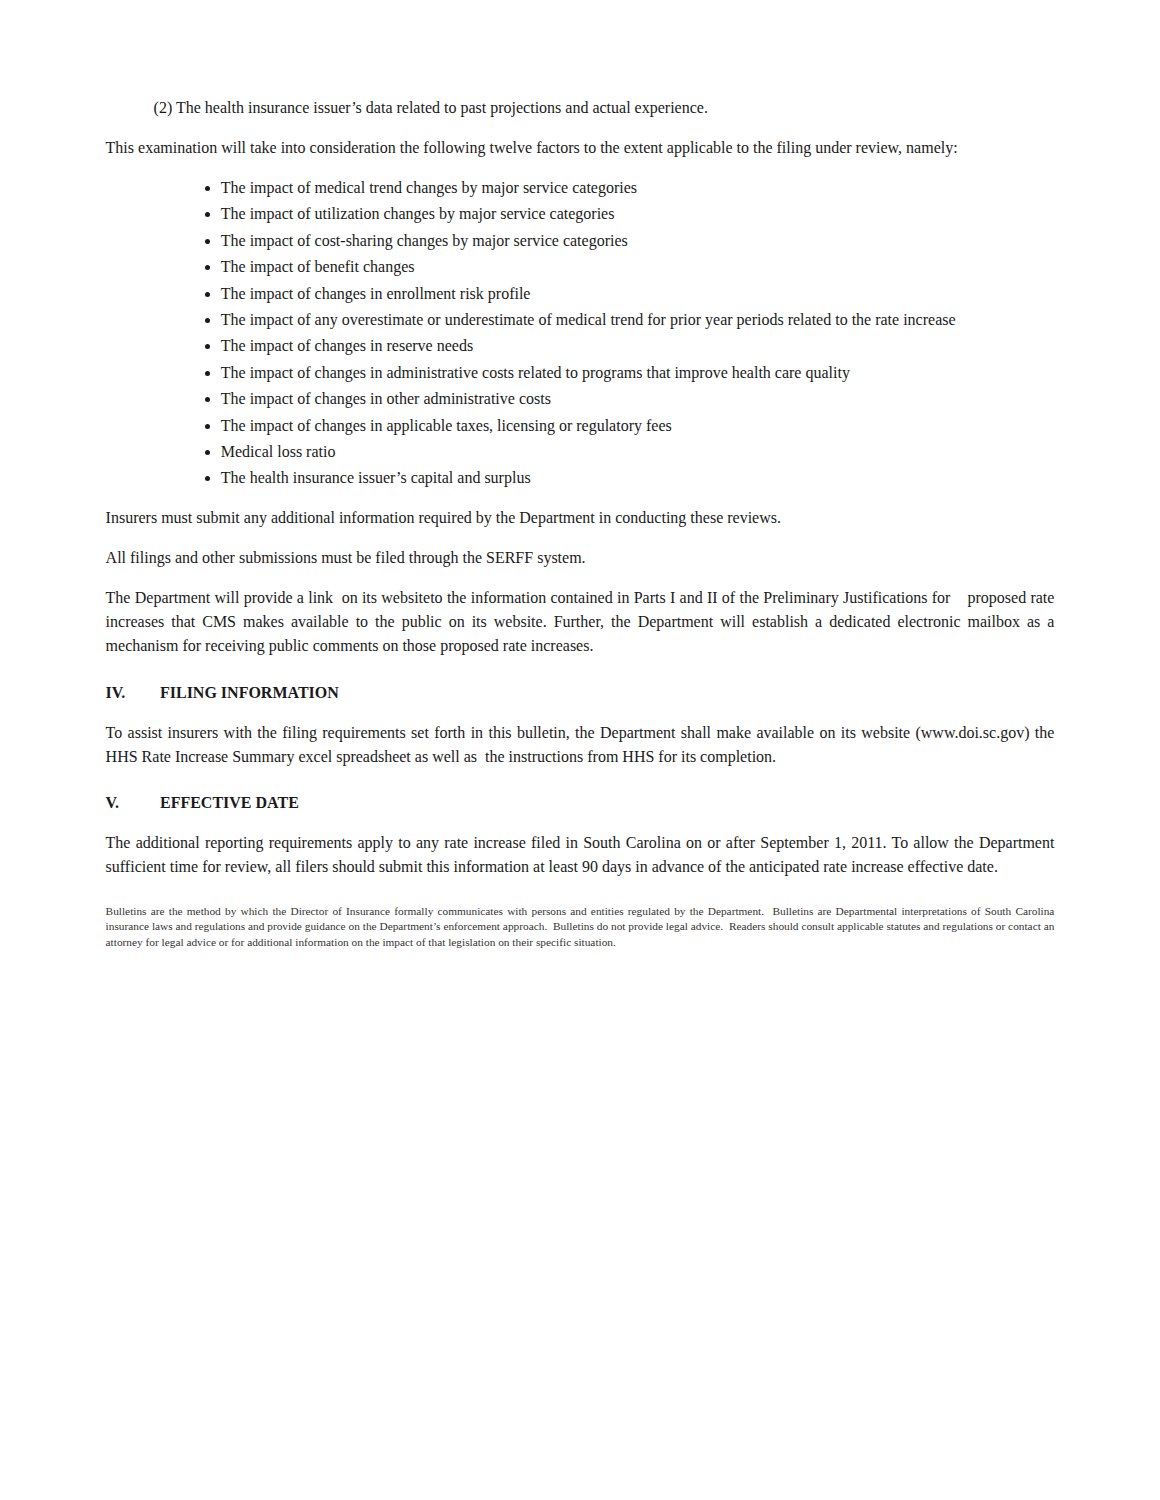(2) The health insurance issuer’s data related to past projections and actual experience.
This examination will take into consideration the following twelve factors to the extent applicable to the filing under review, namely:
The impact of medical trend changes by major service categories
The impact of utilization changes by major service categories
The impact of cost-sharing changes by major service categories
The impact of benefit changes
The impact of changes in enrollment risk profile
The impact of any overestimate or underestimate of medical trend for prior year periods related to the rate increase
The impact of changes in reserve needs
The impact of changes in administrative costs related to programs that improve health care quality
The impact of changes in other administrative costs
The impact of changes in applicable taxes, licensing or regulatory fees
Medical loss ratio
The health insurance issuer’s capital and surplus
Insurers must submit any additional information required by the Department in conducting these reviews.
All filings and other submissions must be filed through the SERFF system.
The Department will provide a link on its websiteto the information contained in Parts I and II of the Preliminary Justifications for proposed rate increases that CMS makes available to the public on its website. Further, the Department will establish a dedicated electronic mailbox as a mechanism for receiving public comments on those proposed rate increases.
IV. Filing Information
To assist insurers with the filing requirements set forth in this bulletin, the Department shall make available on its website (www.doi.sc.gov) the HHS Rate Increase Summary excel spreadsheet as well as the instructions from HHS for its completion.
V. Effective Date
The additional reporting requirements apply to any rate increase filed in South Carolina on or after September 1, 2011. To allow the Department sufficient time for review, all filers should submit this information at least 90 days in advance of the anticipated rate increase effective date.
Bulletins are the method by which the Director of Insurance formally communicates with persons and entities regulated by the Department. Bulletins are Departmental interpretations of South Carolina insurance laws and regulations and provide guidance on the Department’s enforcement approach. Bulletins do not provide legal advice. Readers should consult applicable statutes and regulations or contact an attorney for legal advice or for additional information on the impact of that legislation on their specific situation.